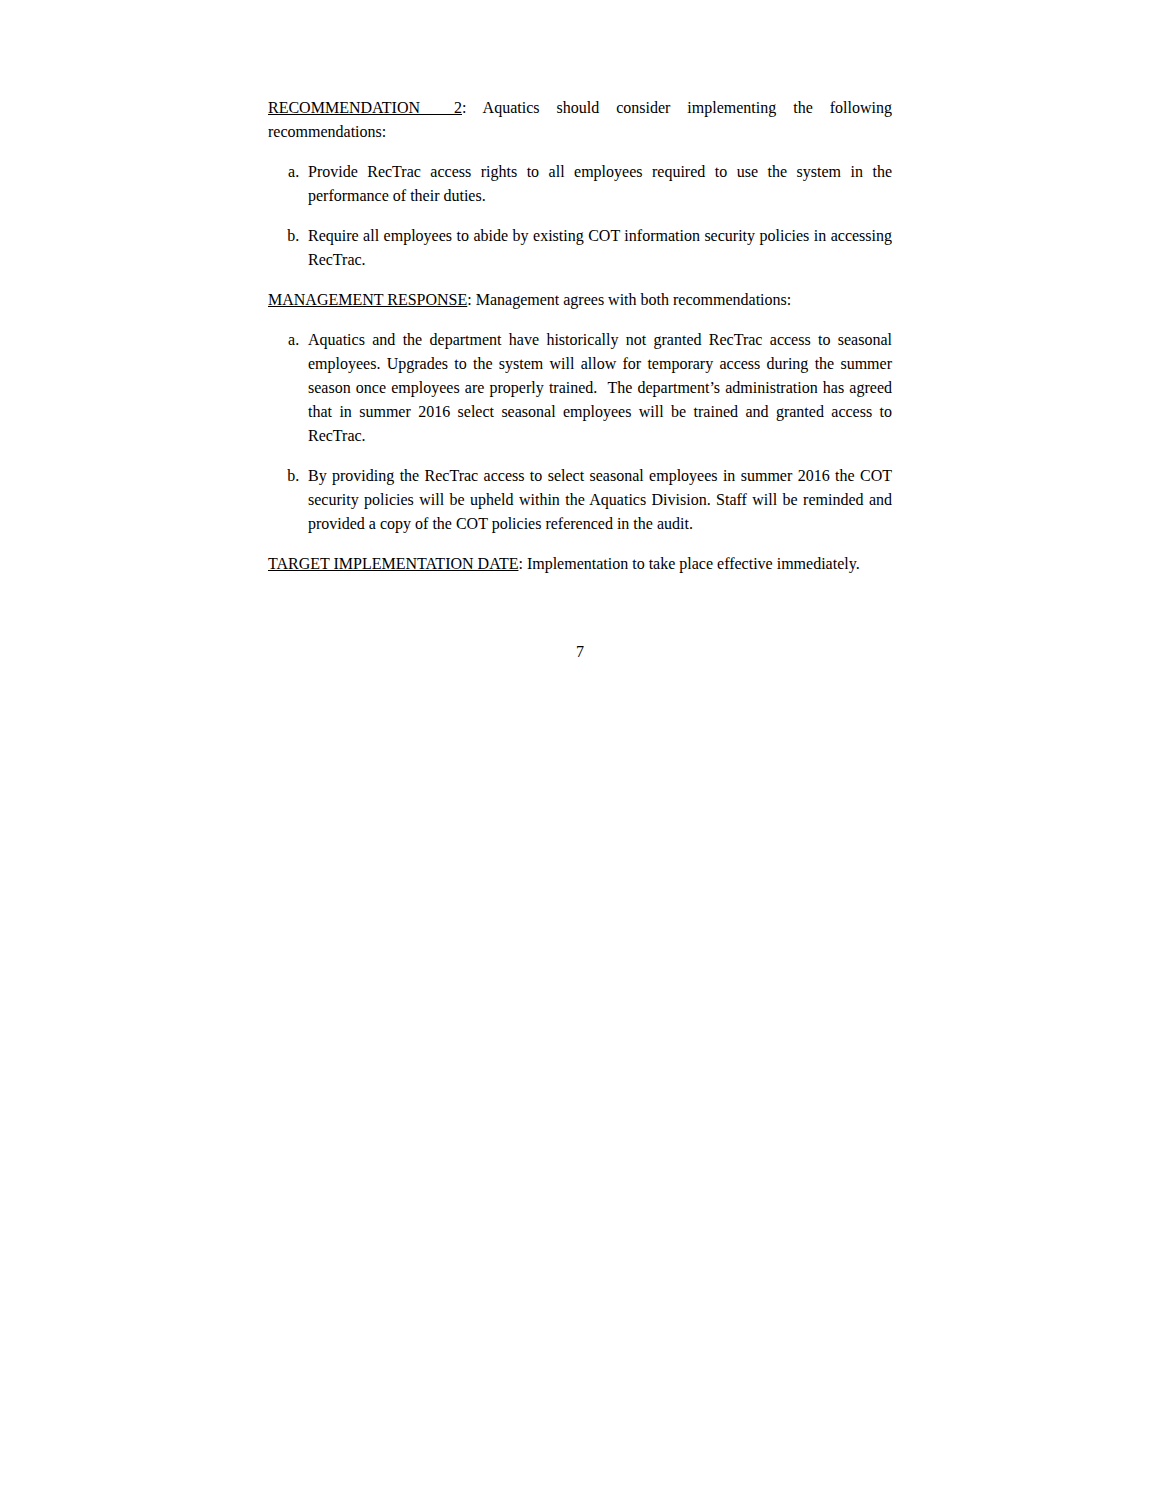RECOMMENDATION 2: Aquatics should consider implementing the following recommendations:
Provide RecTrac access rights to all employees required to use the system in the performance of their duties.
Require all employees to abide by existing COT information security policies in accessing RecTrac.
MANAGEMENT RESPONSE: Management agrees with both recommendations:
Aquatics and the department have historically not granted RecTrac access to seasonal employees. Upgrades to the system will allow for temporary access during the summer season once employees are properly trained. The department’s administration has agreed that in summer 2016 select seasonal employees will be trained and granted access to RecTrac.
By providing the RecTrac access to select seasonal employees in summer 2016 the COT security policies will be upheld within the Aquatics Division. Staff will be reminded and provided a copy of the COT policies referenced in the audit.
TARGET IMPLEMENTATION DATE: Implementation to take place effective immediately.
7